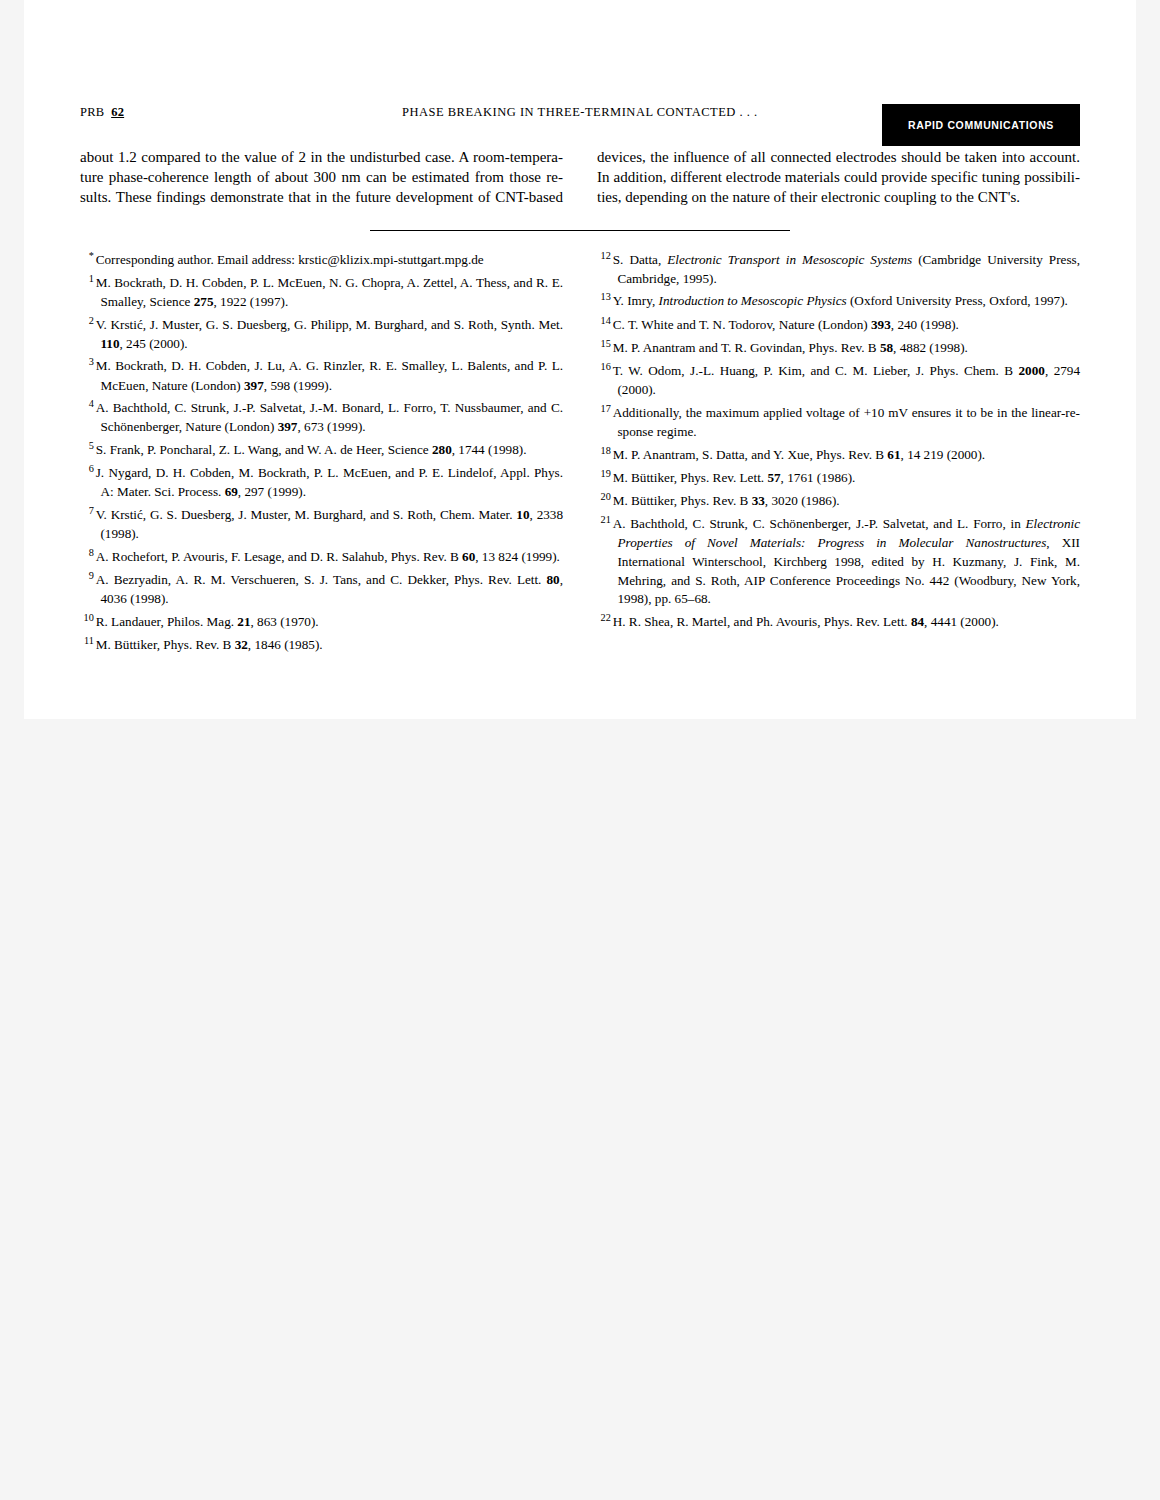RAPID COMMUNICATIONS
PRB 62 PHASE BREAKING IN THREE-TERMINAL CONTACTED . . . R16 355
about 1.2 compared to the value of 2 in the undisturbed case. A room-temperature phase-coherence length of about 300 nm can be estimated from those results. These findings demonstrate that in the future development of CNT-based devices, the influence of all connected electrodes should be taken into account. In addition, different electrode materials could provide specific tuning possibilities, depending on the nature of their electronic coupling to the CNT's.
*Corresponding author. Email address: krstic@klizix.mpi-stuttgart.mpg.de
1 M. Bockrath, D. H. Cobden, P. L. McEuen, N. G. Chopra, A. Zettel, A. Thess, and R. E. Smalley, Science 275, 1922 (1997).
2 V. Krstić, J. Muster, G. S. Duesberg, G. Philipp, M. Burghard, and S. Roth, Synth. Met. 110, 245 (2000).
3 M. Bockrath, D. H. Cobden, J. Lu, A. G. Rinzler, R. E. Smalley, L. Balents, and P. L. McEuen, Nature (London) 397, 598 (1999).
4 A. Bachthold, C. Strunk, J.-P. Salvetat, J.-M. Bonard, L. Forro, T. Nussbaumer, and C. Schönenberger, Nature (London) 397, 673 (1999).
5 S. Frank, P. Poncharal, Z. L. Wang, and W. A. de Heer, Science 280, 1744 (1998).
6 J. Nygard, D. H. Cobden, M. Bockrath, P. L. McEuen, and P. E. Lindelof, Appl. Phys. A: Mater. Sci. Process. 69, 297 (1999).
7 V. Krstić, G. S. Duesberg, J. Muster, M. Burghard, and S. Roth, Chem. Mater. 10, 2338 (1998).
8 A. Rochefort, P. Avouris, F. Lesage, and D. R. Salahub, Phys. Rev. B 60, 13 824 (1999).
9 A. Bezryadin, A. R. M. Verschueren, S. J. Tans, and C. Dekker, Phys. Rev. Lett. 80, 4036 (1998).
10 R. Landauer, Philos. Mag. 21, 863 (1970).
11 M. Büttiker, Phys. Rev. B 32, 1846 (1985).
12 S. Datta, Electronic Transport in Mesoscopic Systems (Cambridge University Press, Cambridge, 1995).
13 Y. Imry, Introduction to Mesoscopic Physics (Oxford University Press, Oxford, 1997).
14 C. T. White and T. N. Todorov, Nature (London) 393, 240 (1998).
15 M. P. Anantram and T. R. Govindan, Phys. Rev. B 58, 4882 (1998).
16 T. W. Odom, J.-L. Huang, P. Kim, and C. M. Lieber, J. Phys. Chem. B 2000, 2794 (2000).
17 Additionally, the maximum applied voltage of +10 mV ensures it to be in the linear-response regime.
18 M. P. Anantram, S. Datta, and Y. Xue, Phys. Rev. B 61, 14 219 (2000).
19 M. Büttiker, Phys. Rev. Lett. 57, 1761 (1986).
20 M. Büttiker, Phys. Rev. B 33, 3020 (1986).
21 A. Bachthold, C. Strunk, C. Schönenberger, J.-P. Salvetat, and L. Forro, in Electronic Properties of Novel Materials: Progress in Molecular Nanostructures, XII International Winterschool, Kirchberg 1998, edited by H. Kuzmany, J. Fink, M. Mehring, and S. Roth, AIP Conference Proceedings No. 442 (Woodbury, New York, 1998), pp. 65–68.
22 H. R. Shea, R. Martel, and Ph. Avouris, Phys. Rev. Lett. 84, 4441 (2000).